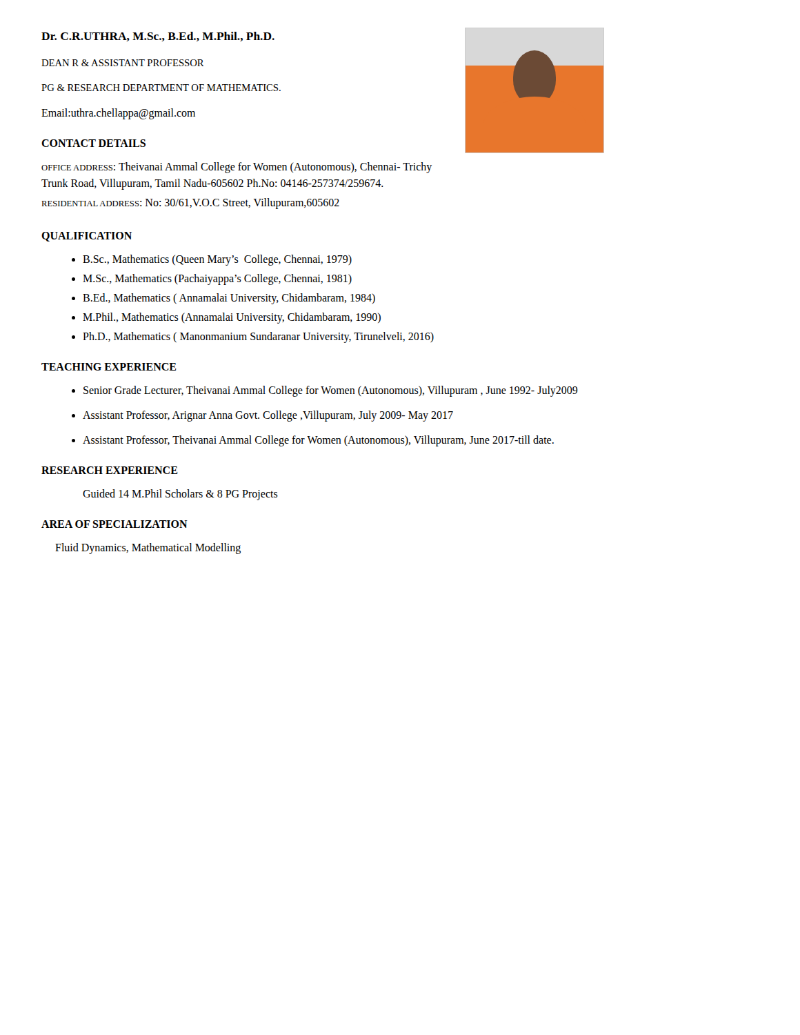Dr. C.R.UTHRA, M.Sc., B.Ed., M.Phil., Ph.D.
Dean R & Assistant Professor
PG & Research Department of Mathematics.
Email:uthra.chellappa@gmail.com
Contact Details
Office Address: Theivanai Ammal College for Women (Autonomous), Chennai- Trichy Trunk Road, Villupuram, Tamil Nadu-605602 Ph.No: 04146-257374/259674.
Residential Address: No: 30/61,V.O.C Street, Villupuram,605602
Qualification
B.Sc., Mathematics (Queen Mary’s College, Chennai, 1979)
M.Sc., Mathematics (Pachaiyappa’s College, Chennai, 1981)
B.Ed., Mathematics ( Annamalai University, Chidambaram, 1984)
M.Phil., Mathematics (Annamalai University, Chidambaram, 1990)
Ph.D., Mathematics ( Manonmanium Sundaranar University, Tirunelveli, 2016)
Teaching Experience
Senior Grade Lecturer, Theivanai Ammal College for Women (Autonomous), Villupuram , June 1992- July2009
Assistant Professor, Arignar Anna Govt. College ,Villupuram, July 2009- May 2017
Assistant Professor, Theivanai Ammal College for Women (Autonomous), Villupuram, June 2017-till date.
Research Experience
Guided 14 M.Phil Scholars & 8 PG Projects
Area of Specialization
Fluid Dynamics, Mathematical Modelling